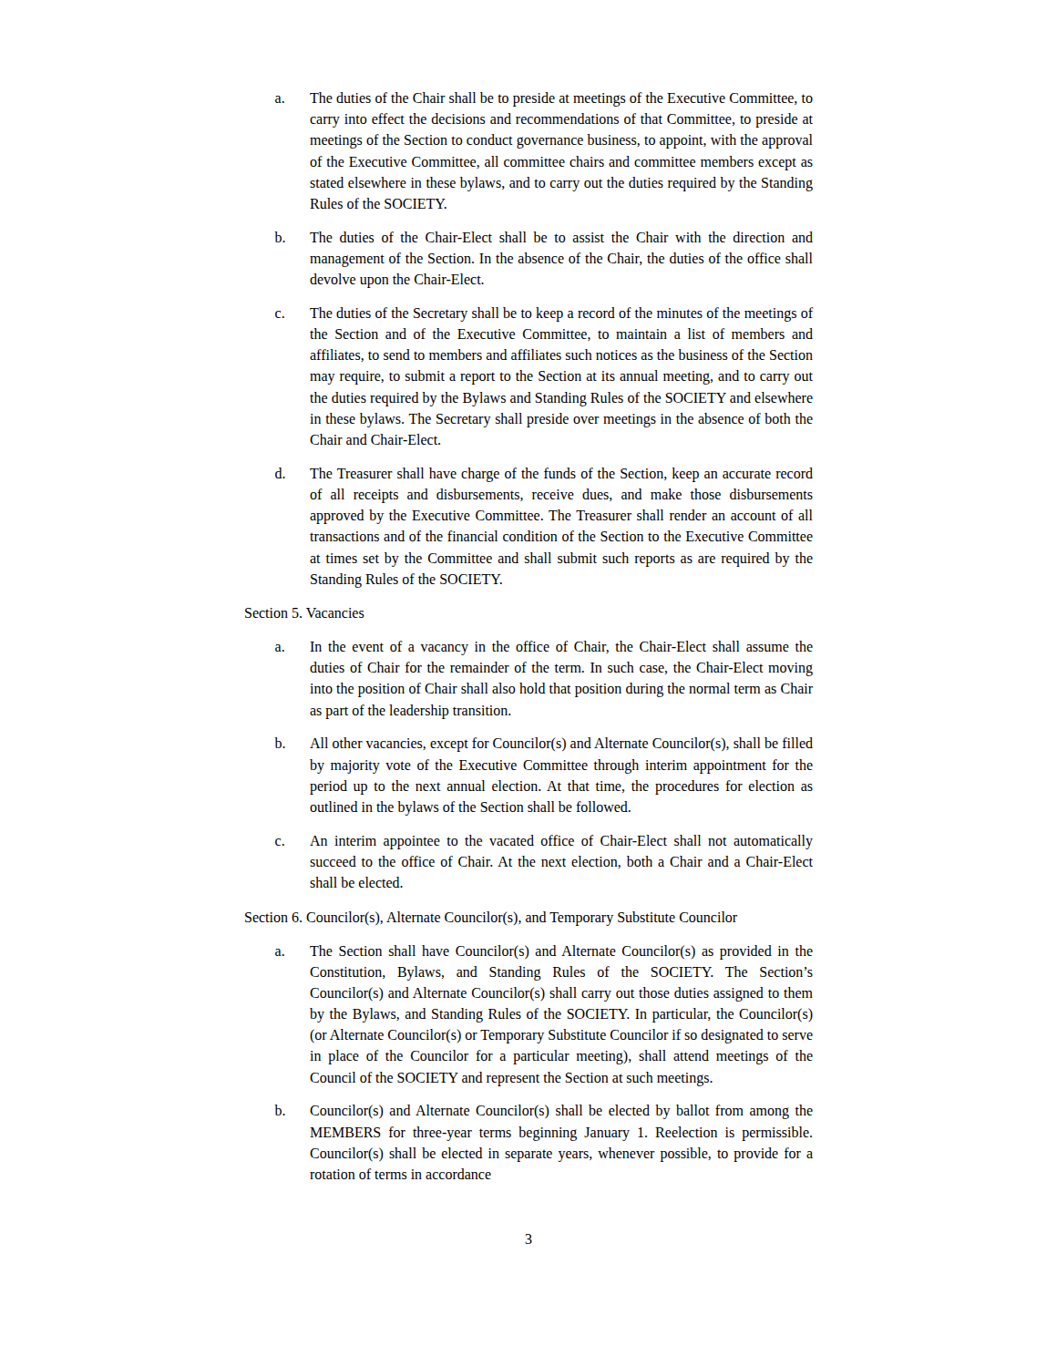The duties of the Chair shall be to preside at meetings of the Executive Committee, to carry into effect the decisions and recommendations of that Committee, to preside at meetings of the Section to conduct governance business, to appoint, with the approval of the Executive Committee, all committee chairs and committee members except as stated elsewhere in these bylaws, and to carry out the duties required by the Standing Rules of the SOCIETY.
The duties of the Chair-Elect shall be to assist the Chair with the direction and management of the Section. In the absence of the Chair, the duties of the office shall devolve upon the Chair-Elect.
The duties of the Secretary shall be to keep a record of the minutes of the meetings of the Section and of the Executive Committee, to maintain a list of members and affiliates, to send to members and affiliates such notices as the business of the Section may require, to submit a report to the Section at its annual meeting, and to carry out the duties required by the Bylaws and Standing Rules of the SOCIETY and elsewhere in these bylaws. The Secretary shall preside over meetings in the absence of both the Chair and Chair-Elect.
The Treasurer shall have charge of the funds of the Section, keep an accurate record of all receipts and disbursements, receive dues, and make those disbursements approved by the Executive Committee. The Treasurer shall render an account of all transactions and of the financial condition of the Section to the Executive Committee at times set by the Committee and shall submit such reports as are required by the Standing Rules of the SOCIETY.
Section 5. Vacancies
In the event of a vacancy in the office of Chair, the Chair-Elect shall assume the duties of Chair for the remainder of the term. In such case, the Chair-Elect moving into the position of Chair shall also hold that position during the normal term as Chair as part of the leadership transition.
All other vacancies, except for Councilor(s) and Alternate Councilor(s), shall be filled by majority vote of the Executive Committee through interim appointment for the period up to the next annual election. At that time, the procedures for election as outlined in the bylaws of the Section shall be followed.
An interim appointee to the vacated office of Chair-Elect shall not automatically succeed to the office of Chair. At the next election, both a Chair and a Chair-Elect shall be elected.
Section 6. Councilor(s), Alternate Councilor(s), and Temporary Substitute Councilor
The Section shall have Councilor(s) and Alternate Councilor(s) as provided in the Constitution, Bylaws, and Standing Rules of the SOCIETY. The Section’s Councilor(s) and Alternate Councilor(s) shall carry out those duties assigned to them by the Bylaws, and Standing Rules of the SOCIETY. In particular, the Councilor(s) (or Alternate Councilor(s) or Temporary Substitute Councilor if so designated to serve in place of the Councilor for a particular meeting), shall attend meetings of the Council of the SOCIETY and represent the Section at such meetings.
Councilor(s) and Alternate Councilor(s) shall be elected by ballot from among the MEMBERS for three-year terms beginning January 1. Reelection is permissible. Councilor(s) shall be elected in separate years, whenever possible, to provide for a rotation of terms in accordance
3